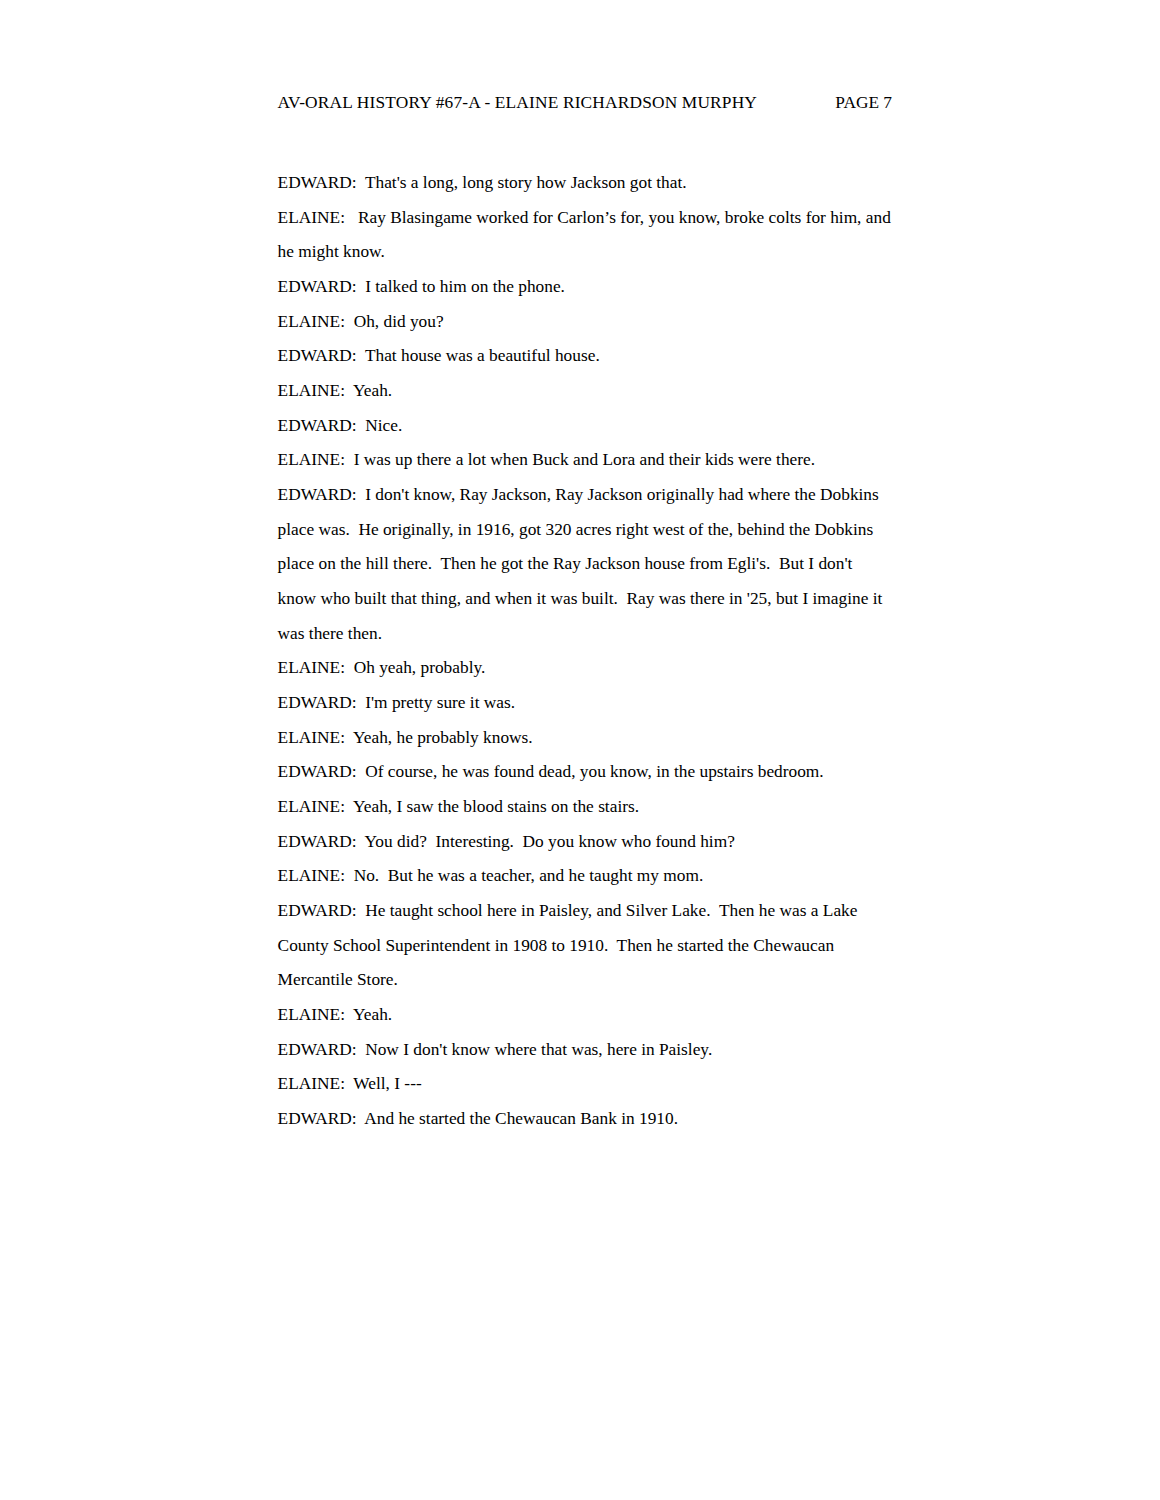AV-Oral History #67-A - Elaine Richardson Murphy Page 7
EDWARD: That's a long, long story how Jackson got that.
ELAINE: Ray Blasingame worked for Carlon’s for, you know, broke colts for him, and he might know.
EDWARD: I talked to him on the phone.
ELAINE: Oh, did you?
EDWARD: That house was a beautiful house.
ELAINE: Yeah.
EDWARD: Nice.
ELAINE: I was up there a lot when Buck and Lora and their kids were there.
EDWARD: I don't know, Ray Jackson, Ray Jackson originally had where the Dobkins place was. He originally, in 1916, got 320 acres right west of the, behind the Dobkins place on the hill there. Then he got the Ray Jackson house from Egli's. But I don't know who built that thing, and when it was built. Ray was there in '25, but I imagine it was there then.
ELAINE: Oh yeah, probably.
EDWARD: I'm pretty sure it was.
ELAINE: Yeah, he probably knows.
EDWARD: Of course, he was found dead, you know, in the upstairs bedroom.
ELAINE: Yeah, I saw the blood stains on the stairs.
EDWARD: You did? Interesting. Do you know who found him?
ELAINE: No. But he was a teacher, and he taught my mom.
EDWARD: He taught school here in Paisley, and Silver Lake. Then he was a Lake County School Superintendent in 1908 to 1910. Then he started the Chewaucan Mercantile Store.
ELAINE: Yeah.
EDWARD: Now I don't know where that was, here in Paisley.
ELAINE: Well, I ---
EDWARD: And he started the Chewaucan Bank in 1910.